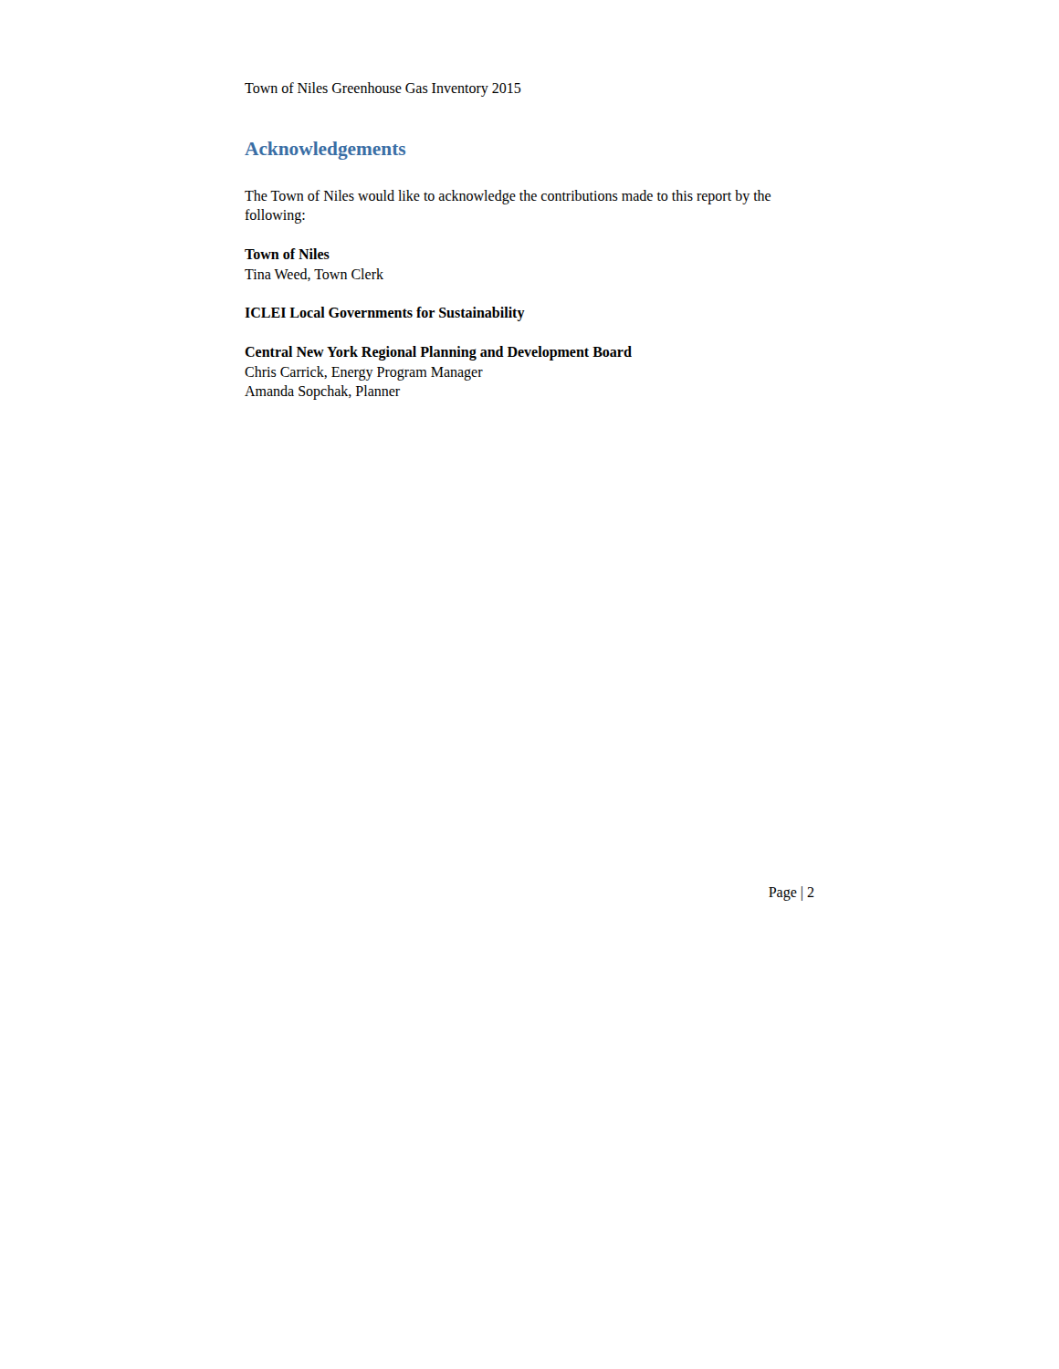Town of Niles Greenhouse Gas Inventory 2015
Acknowledgements
The Town of Niles would like to acknowledge the contributions made to this report by the following:
Town of Niles
Tina Weed, Town Clerk
ICLEI Local Governments for Sustainability
Central New York Regional Planning and Development Board
Chris Carrick, Energy Program Manager
Amanda Sopchak, Planner
Page | 2